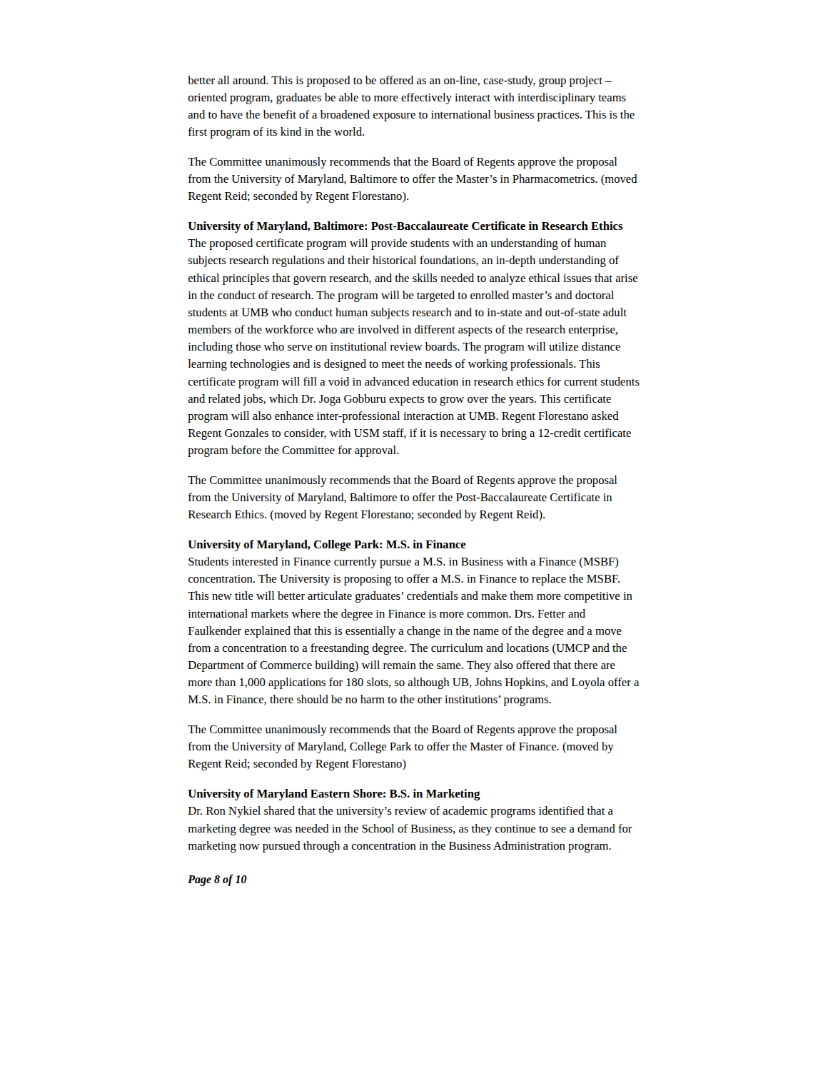better all around. This is proposed to be offered as an on-line, case-study, group project – oriented program, graduates be able to more effectively interact with interdisciplinary teams and to have the benefit of a broadened exposure to international business practices. This is the first program of its kind in the world.
The Committee unanimously recommends that the Board of Regents approve the proposal from the University of Maryland, Baltimore to offer the Master’s in Pharmacometrics. (moved Regent Reid; seconded by Regent Florestano).
University of Maryland, Baltimore: Post-Baccalaureate Certificate in Research Ethics
The proposed certificate program will provide students with an understanding of human subjects research regulations and their historical foundations, an in-depth understanding of ethical principles that govern research, and the skills needed to analyze ethical issues that arise in the conduct of research. The program will be targeted to enrolled master’s and doctoral students at UMB who conduct human subjects research and to in-state and out-of-state adult members of the workforce who are involved in different aspects of the research enterprise, including those who serve on institutional review boards. The program will utilize distance learning technologies and is designed to meet the needs of working professionals. This certificate program will fill a void in advanced education in research ethics for current students and related jobs, which Dr. Joga Gobburu expects to grow over the years. This certificate program will also enhance inter-professional interaction at UMB. Regent Florestano asked Regent Gonzales to consider, with USM staff, if it is necessary to bring a 12-credit certificate program before the Committee for approval.
The Committee unanimously recommends that the Board of Regents approve the proposal from the University of Maryland, Baltimore to offer the Post-Baccalaureate Certificate in Research Ethics. (moved by Regent Florestano; seconded by Regent Reid).
University of Maryland, College Park: M.S. in Finance
Students interested in Finance currently pursue a M.S. in Business with a Finance (MSBF) concentration. The University is proposing to offer a M.S. in Finance to replace the MSBF. This new title will better articulate graduates’ credentials and make them more competitive in international markets where the degree in Finance is more common. Drs. Fetter and Faulkender explained that this is essentially a change in the name of the degree and a move from a concentration to a freestanding degree. The curriculum and locations (UMCP and the Department of Commerce building) will remain the same. They also offered that there are more than 1,000 applications for 180 slots, so although UB, Johns Hopkins, and Loyola offer a M.S. in Finance, there should be no harm to the other institutions’ programs.
The Committee unanimously recommends that the Board of Regents approve the proposal from the University of Maryland, College Park to offer the Master of Finance. (moved by Regent Reid; seconded by Regent Florestano)
University of Maryland Eastern Shore: B.S. in Marketing
Dr. Ron Nykiel shared that the university’s review of academic programs identified that a marketing degree was needed in the School of Business, as they continue to see a demand for marketing now pursued through a concentration in the Business Administration program.
Page 8 of 10